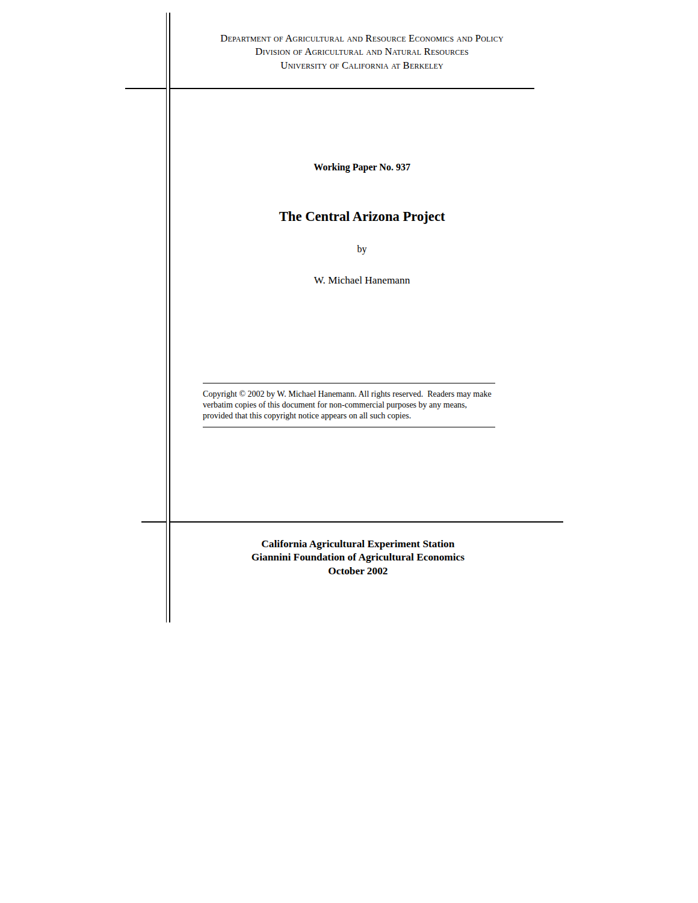Department of Agricultural and Resource Economics and Policy Division of Agricultural and Natural Resources University of California at Berkeley
Working Paper No. 937
The Central Arizona Project
by
W. Michael Hanemann
Copyright © 2002 by W. Michael Hanemann. All rights reserved. Readers may make verbatim copies of this document for non-commercial purposes by any means, provided that this copyright notice appears on all such copies.
California Agricultural Experiment Station Giannini Foundation of Agricultural Economics October 2002